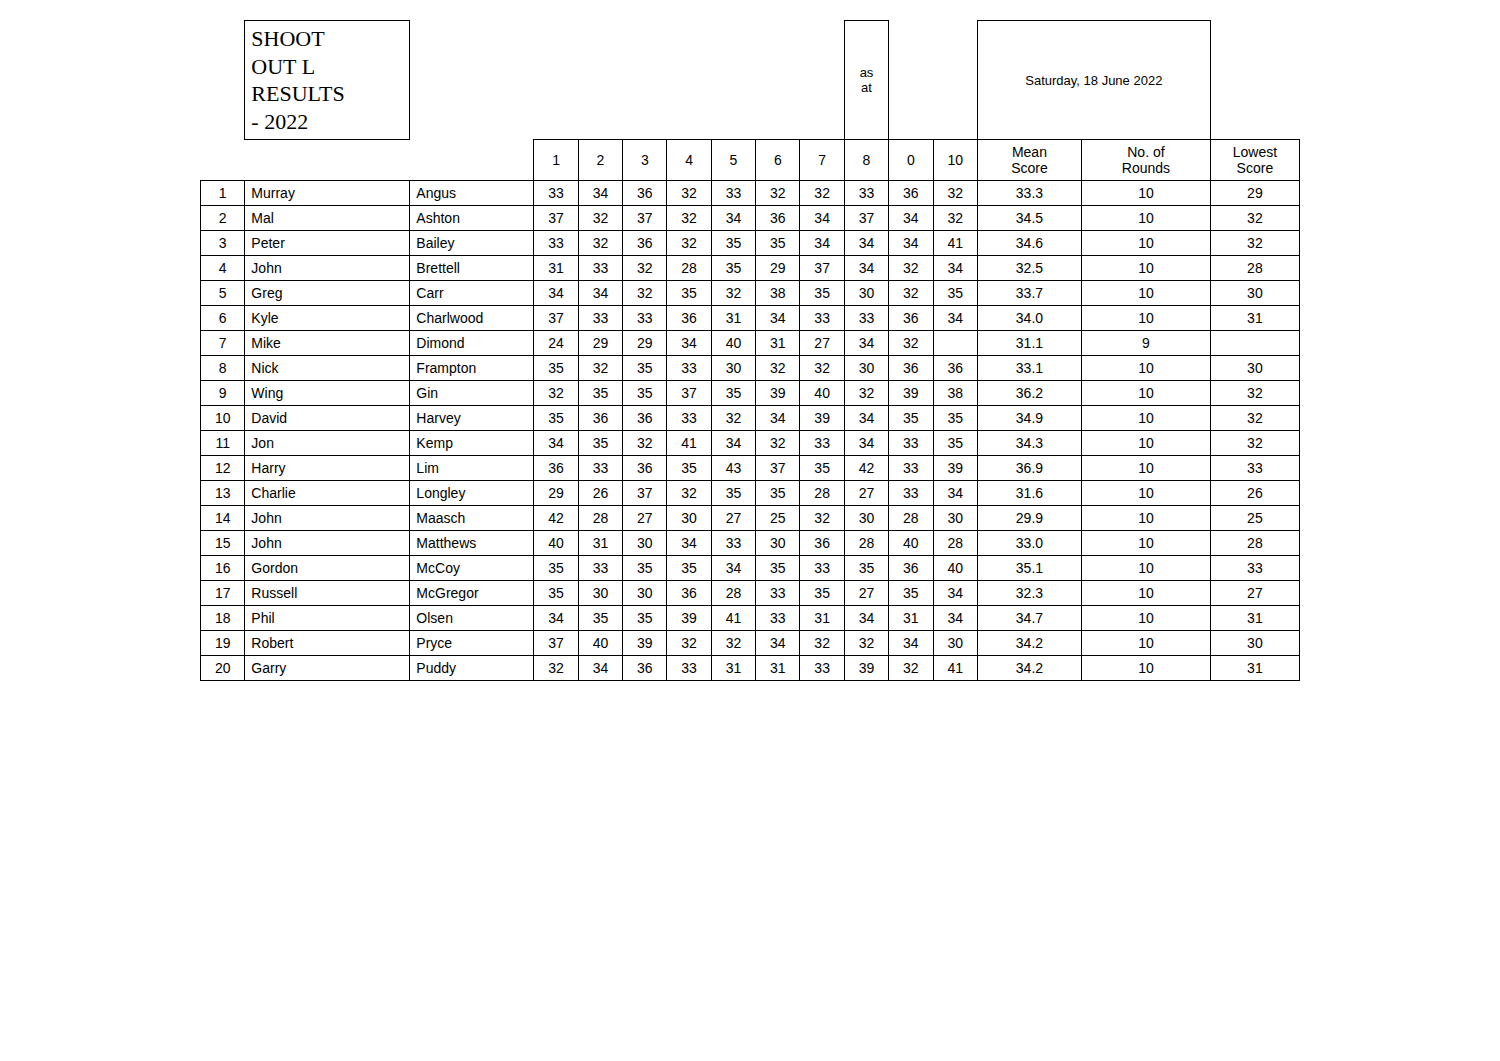| | SHOOT OUT L RESULTS - 2022 | | | | | | | | | as at | | | Saturday, 18 June 2022 | |
| | | | 1 | 2 | 3 | 4 | 5 | 6 | 7 | 8 | 0 | 10 | Mean Score | No. of Rounds | Lowest Score |
| 1 | Murray | Angus | 33 | 34 | 36 | 32 | 33 | 32 | 32 | 33 | 36 | 32 | 33.3 | 10 | 29 |
| 2 | Mal | Ashton | 37 | 32 | 37 | 32 | 34 | 36 | 34 | 37 | 34 | 32 | 34.5 | 10 | 32 |
| 3 | Peter | Bailey | 33 | 32 | 36 | 32 | 35 | 35 | 34 | 34 | 34 | 41 | 34.6 | 10 | 32 |
| 4 | John | Brettell | 31 | 33 | 32 | 28 | 35 | 29 | 37 | 34 | 32 | 34 | 32.5 | 10 | 28 |
| 5 | Greg | Carr | 34 | 34 | 32 | 35 | 32 | 38 | 35 | 30 | 32 | 35 | 33.7 | 10 | 30 |
| 6 | Kyle | Charlwood | 37 | 33 | 33 | 36 | 31 | 34 | 33 | 33 | 36 | 34 | 34.0 | 10 | 31 |
| 7 | Mike | Dimond | 24 | 29 | 29 | 34 | 40 | 31 | 27 | 34 | 32 | | 31.1 | 9 | |
| 8 | Nick | Frampton | 35 | 32 | 35 | 33 | 30 | 32 | 32 | 30 | 36 | 36 | 33.1 | 10 | 30 |
| 9 | Wing | Gin | 32 | 35 | 35 | 37 | 35 | 39 | 40 | 32 | 39 | 38 | 36.2 | 10 | 32 |
| 10 | David | Harvey | 35 | 36 | 36 | 33 | 32 | 34 | 39 | 34 | 35 | 35 | 34.9 | 10 | 32 |
| 11 | Jon | Kemp | 34 | 35 | 32 | 41 | 34 | 32 | 33 | 34 | 33 | 35 | 34.3 | 10 | 32 |
| 12 | Harry | Lim | 36 | 33 | 36 | 35 | 43 | 37 | 35 | 42 | 33 | 39 | 36.9 | 10 | 33 |
| 13 | Charlie | Longley | 29 | 26 | 37 | 32 | 35 | 35 | 28 | 27 | 33 | 34 | 31.6 | 10 | 26 |
| 14 | John | Maasch | 42 | 28 | 27 | 30 | 27 | 25 | 32 | 30 | 28 | 30 | 29.9 | 10 | 25 |
| 15 | John | Matthews | 40 | 31 | 30 | 34 | 33 | 30 | 36 | 28 | 40 | 28 | 33.0 | 10 | 28 |
| 16 | Gordon | McCoy | 35 | 33 | 35 | 35 | 34 | 35 | 33 | 35 | 36 | 40 | 35.1 | 10 | 33 |
| 17 | Russell | McGregor | 35 | 30 | 30 | 36 | 28 | 33 | 35 | 27 | 35 | 34 | 32.3 | 10 | 27 |
| 18 | Phil | Olsen | 34 | 35 | 35 | 39 | 41 | 33 | 31 | 34 | 31 | 34 | 34.7 | 10 | 31 |
| 19 | Robert | Pryce | 37 | 40 | 39 | 32 | 32 | 34 | 32 | 32 | 34 | 30 | 34.2 | 10 | 30 |
| 20 | Garry | Puddy | 32 | 34 | 36 | 33 | 31 | 31 | 33 | 39 | 32 | 41 | 34.2 | 10 | 31 |